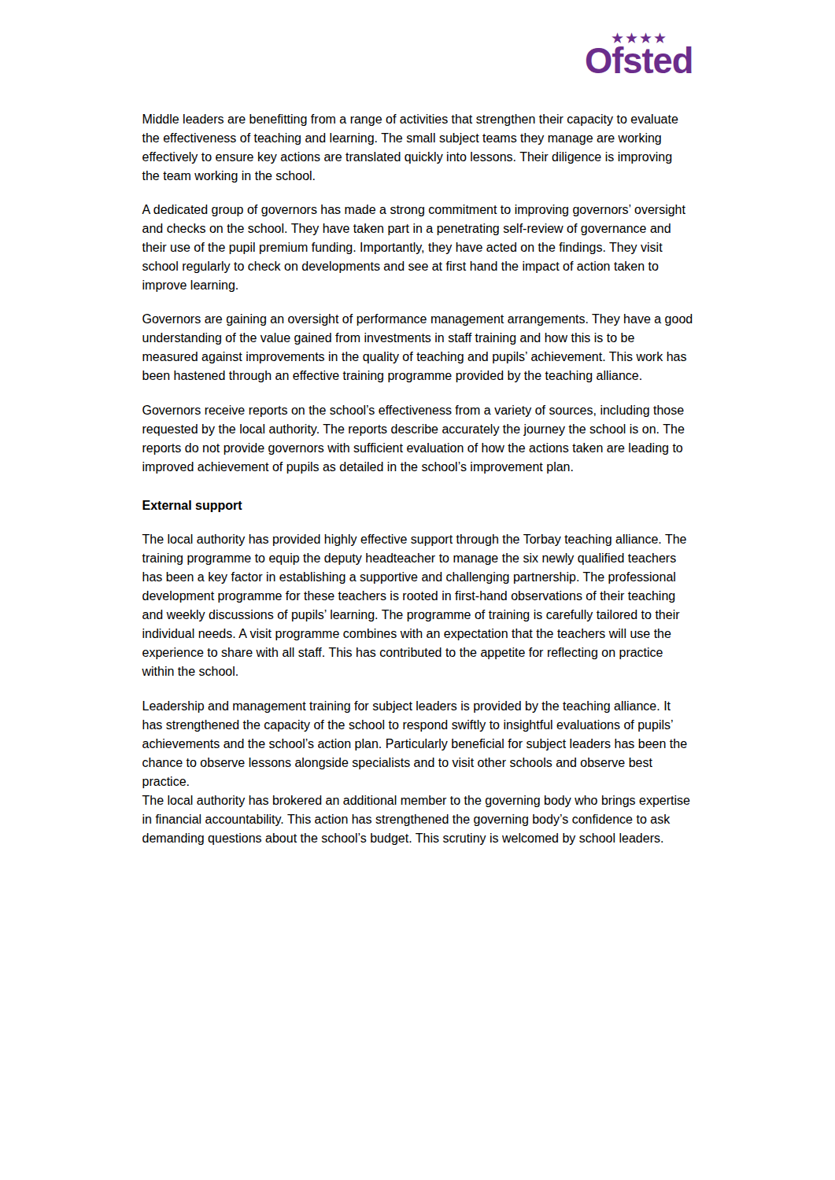★★★★ Ofsted
Middle leaders are benefitting from a range of activities that strengthen their capacity to evaluate the effectiveness of teaching and learning. The small subject teams they manage are working effectively to ensure key actions are translated quickly into lessons. Their diligence is improving the team working in the school.
A dedicated group of governors has made a strong commitment to improving governors’ oversight and checks on the school. They have taken part in a penetrating self-review of governance and their use of the pupil premium funding. Importantly, they have acted on the findings. They visit school regularly to check on developments and see at first hand the impact of action taken to improve learning.
Governors are gaining an oversight of performance management arrangements. They have a good understanding of the value gained from investments in staff training and how this is to be measured against improvements in the quality of teaching and pupils’ achievement. This work has been hastened through an effective training programme provided by the teaching alliance.
Governors receive reports on the school’s effectiveness from a variety of sources, including those requested by the local authority. The reports describe accurately the journey the school is on. The reports do not provide governors with sufficient evaluation of how the actions taken are leading to improved achievement of pupils as detailed in the school’s improvement plan.
External support
The local authority has provided highly effective support through the Torbay teaching alliance. The training programme to equip the deputy headteacher to manage the six newly qualified teachers has been a key factor in establishing a supportive and challenging partnership. The professional development programme for these teachers is rooted in first-hand observations of their teaching and weekly discussions of pupils’ learning. The programme of training is carefully tailored to their individual needs. A visit programme combines with an expectation that the teachers will use the experience to share with all staff. This has contributed to the appetite for reflecting on practice within the school.
Leadership and management training for subject leaders is provided by the teaching alliance. It has strengthened the capacity of the school to respond swiftly to insightful evaluations of pupils’ achievements and the school’s action plan. Particularly beneficial for subject leaders has been the chance to observe lessons alongside specialists and to visit other schools and observe best practice.
The local authority has brokered an additional member to the governing body who brings expertise in financial accountability. This action has strengthened the governing body’s confidence to ask demanding questions about the school’s budget. This scrutiny is welcomed by school leaders.